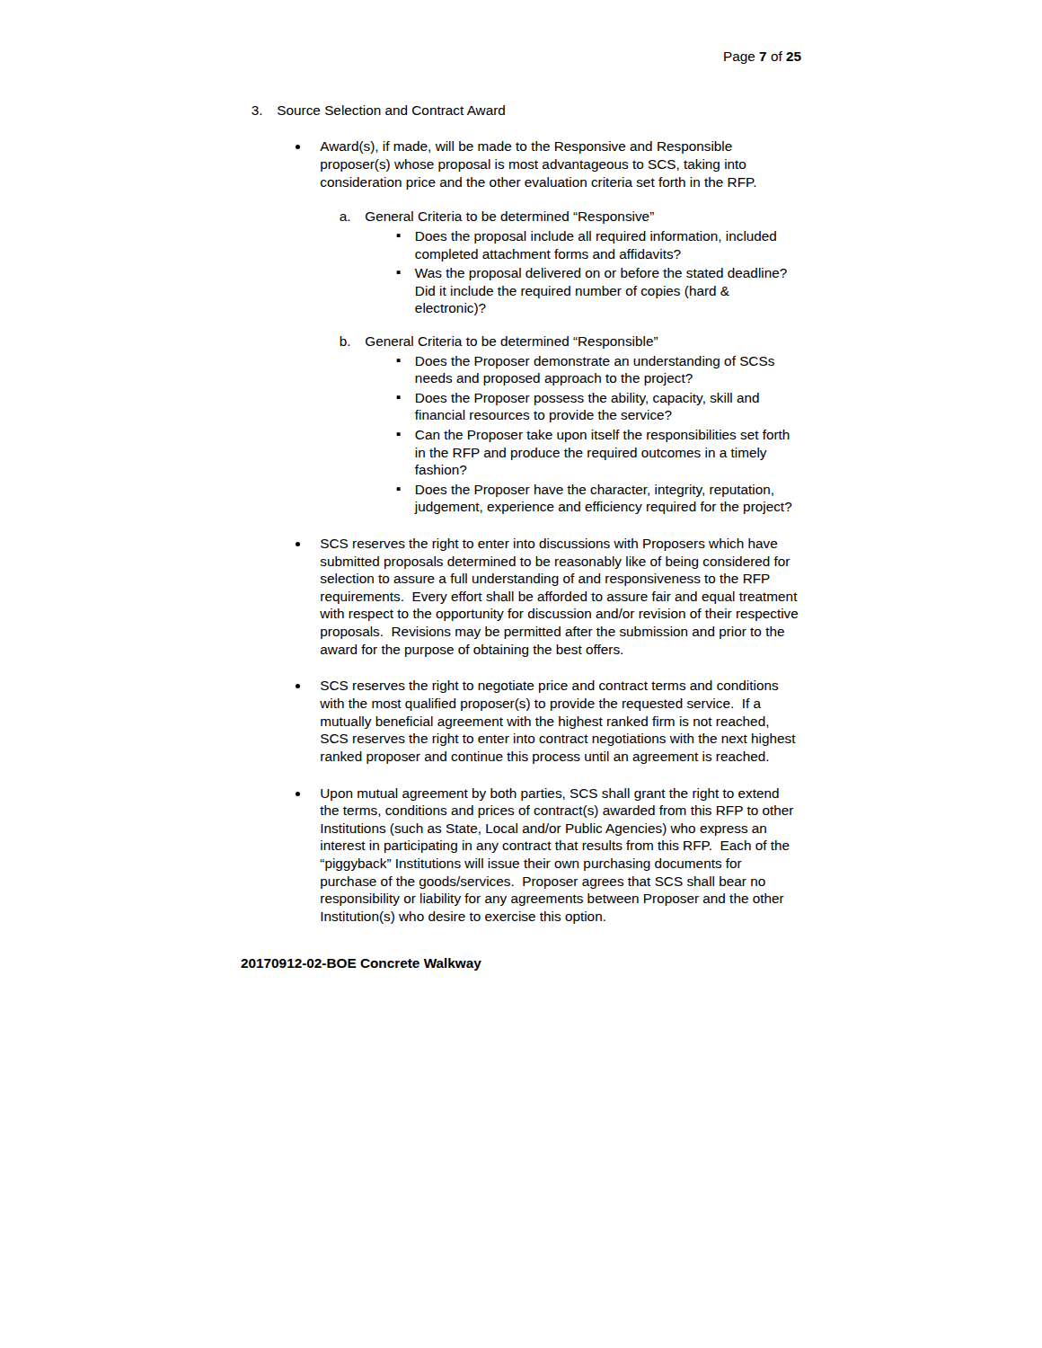Page 7 of 25
Source Selection and Contract Award
Award(s), if made, will be made to the Responsive and Responsible proposer(s) whose proposal is most advantageous to SCS, taking into consideration price and the other evaluation criteria set forth in the RFP.
General Criteria to be determined “Responsive”
Does the proposal include all required information, included completed attachment forms and affidavits?
Was the proposal delivered on or before the stated deadline? Did it include the required number of copies (hard & electronic)?
General Criteria to be determined “Responsible”
Does the Proposer demonstrate an understanding of SCSs needs and proposed approach to the project?
Does the Proposer possess the ability, capacity, skill and financial resources to provide the service?
Can the Proposer take upon itself the responsibilities set forth in the RFP and produce the required outcomes in a timely fashion?
Does the Proposer have the character, integrity, reputation, judgement, experience and efficiency required for the project?
SCS reserves the right to enter into discussions with Proposers which have submitted proposals determined to be reasonably like of being considered for selection to assure a full understanding of and responsiveness to the RFP requirements. Every effort shall be afforded to assure fair and equal treatment with respect to the opportunity for discussion and/or revision of their respective proposals. Revisions may be permitted after the submission and prior to the award for the purpose of obtaining the best offers.
SCS reserves the right to negotiate price and contract terms and conditions with the most qualified proposer(s) to provide the requested service. If a mutually beneficial agreement with the highest ranked firm is not reached, SCS reserves the right to enter into contract negotiations with the next highest ranked proposer and continue this process until an agreement is reached.
Upon mutual agreement by both parties, SCS shall grant the right to extend the terms, conditions and prices of contract(s) awarded from this RFP to other Institutions (such as State, Local and/or Public Agencies) who express an interest in participating in any contract that results from this RFP. Each of the “piggyback” Institutions will issue their own purchasing documents for purchase of the goods/services. Proposer agrees that SCS shall bear no responsibility or liability for any agreements between Proposer and the other Institution(s) who desire to exercise this option.
20170912-02-BOE Concrete Walkway